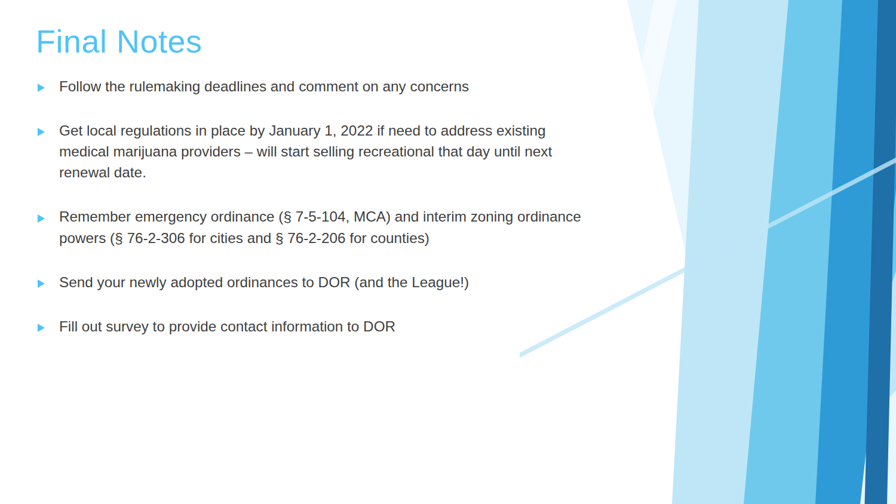Final Notes
Follow the rulemaking deadlines and comment on any concerns
Get local regulations in place by January 1, 2022 if need to address existing medical marijuana providers – will start selling recreational that day until next renewal date.
Remember emergency ordinance (§ 7-5-104, MCA) and interim zoning ordinance powers (§ 76-2-306 for cities and § 76-2-206 for counties)
Send your newly adopted ordinances to DOR (and the League!)
Fill out survey to provide contact information to DOR